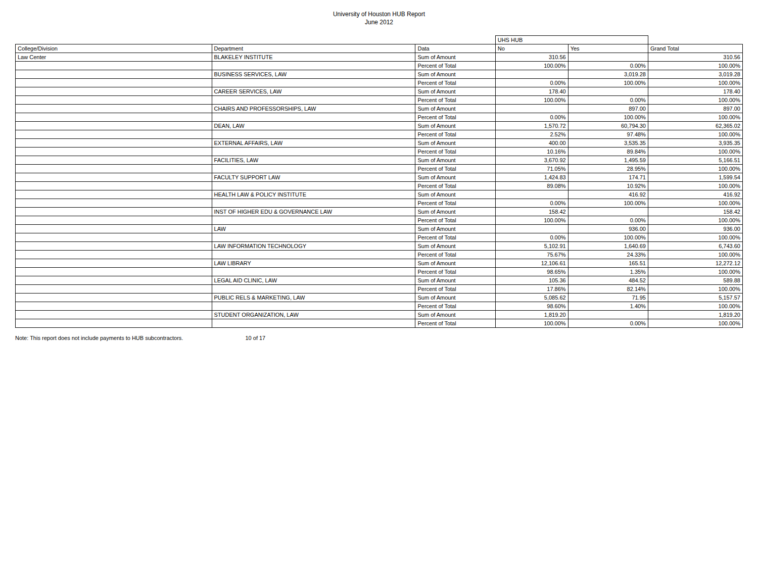University of Houston HUB Report
June 2012
| | | | UHS HUB | |
| College/Division | Department | Data | No | Yes | Grand Total |
| Law Center | BLAKELEY INSTITUTE | Sum of Amount | 310.56 | | 310.56 |
| | | Percent of Total | 100.00% | 0.00% | 100.00% |
| | BUSINESS SERVICES, LAW | Sum of Amount | | 3,019.28 | 3,019.28 |
| | | Percent of Total | 0.00% | 100.00% | 100.00% |
| | CAREER SERVICES, LAW | Sum of Amount | 178.40 | | 178.40 |
| | | Percent of Total | 100.00% | 0.00% | 100.00% |
| | CHAIRS AND PROFESSORSHIPS, LAW | Sum of Amount | | 897.00 | 897.00 |
| | | Percent of Total | 0.00% | 100.00% | 100.00% |
| | DEAN, LAW | Sum of Amount | 1,570.72 | 60,794.30 | 62,365.02 |
| | | Percent of Total | 2.52% | 97.48% | 100.00% |
| | EXTERNAL AFFAIRS, LAW | Sum of Amount | 400.00 | 3,535.35 | 3,935.35 |
| | | Percent of Total | 10.16% | 89.84% | 100.00% |
| | FACILITIES, LAW | Sum of Amount | 3,670.92 | 1,495.59 | 5,166.51 |
| | | Percent of Total | 71.05% | 28.95% | 100.00% |
| | FACULTY SUPPORT LAW | Sum of Amount | 1,424.83 | 174.71 | 1,599.54 |
| | | Percent of Total | 89.08% | 10.92% | 100.00% |
| | HEALTH LAW & POLICY INSTITUTE | Sum of Amount | | 416.92 | 416.92 |
| | | Percent of Total | 0.00% | 100.00% | 100.00% |
| | INST OF HIGHER EDU & GOVERNANCE LAW | Sum of Amount | 158.42 | | 158.42 |
| | | Percent of Total | 100.00% | 0.00% | 100.00% |
| | LAW | Sum of Amount | | 936.00 | 936.00 |
| | | Percent of Total | 0.00% | 100.00% | 100.00% |
| | LAW INFORMATION TECHNOLOGY | Sum of Amount | 5,102.91 | 1,640.69 | 6,743.60 |
| | | Percent of Total | 75.67% | 24.33% | 100.00% |
| | LAW LIBRARY | Sum of Amount | 12,106.61 | 165.51 | 12,272.12 |
| | | Percent of Total | 98.65% | 1.35% | 100.00% |
| | LEGAL AID CLINIC, LAW | Sum of Amount | 105.36 | 484.52 | 589.88 |
| | | Percent of Total | 17.86% | 82.14% | 100.00% |
| | PUBLIC RELS & MARKETING, LAW | Sum of Amount | 5,085.62 | 71.95 | 5,157.57 |
| | | Percent of Total | 98.60% | 1.40% | 100.00% |
| | STUDENT ORGANIZATION, LAW | Sum of Amount | 1,819.20 | | 1,819.20 |
| | | Percent of Total | 100.00% | 0.00% | 100.00% |
Note: This report does not include payments to HUB subcontractors. 10 of 17